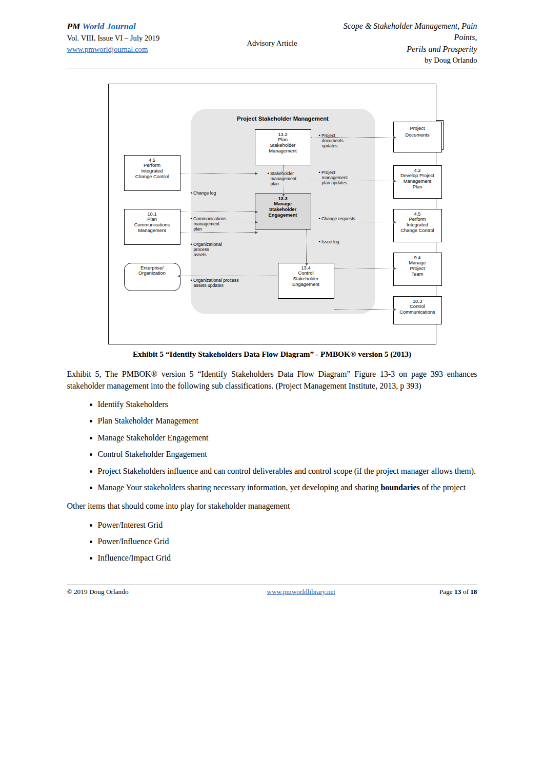| PM World Journal Vol. VIII, Issue VI – July 2019 www.pmworldjournal.com | Advisory Article | Scope & Stakeholder Management, Pain Points, Perils and Prosperity by Doug Orlando |
Project Stakeholder Management
4.5
Perform
Integrated
Change Control
10.1
Plan
Communications
Management
Enterprise/
Organization
13.2
Plan
Stakeholder
Management
13.3
Manage
Stakeholder
Engagement
13.4
Control
Stakeholder
Engagement
Project
Documents
4.2
Develop Project
Management
Plan
4.5
Perform
Integrated
Change Control
9.4
Manage
Project
Team
10.3
Control
Communications
Project
documents
updates
Project
management
plan updates
Stakeholder
management
plan
Change log
Communications
management
plan
Organizational
process
assets
Organizational process
assets updates
Change requests
Issue log
Exhibit 5 “Identify Stakeholders Data Flow Diagram” - PMBOK® version 5 (2013)
Exhibit 5, The PMBOK® version 5 “Identify Stakeholders Data Flow Diagram” Figure 13-3 on page 393 enhances stakeholder management into the following sub classifications. (Project Management Institute, 2013, p 393)
Identify Stakeholders
Plan Stakeholder Management
Manage Stakeholder Engagement
Control Stakeholder Engagement
Project Stakeholders influence and can control deliverables and control scope (if the project manager allows them).
Manage Your stakeholders sharing necessary information, yet developing and sharing boundaries of the project
Other items that should come into play for stakeholder management
Power/Interest Grid
Power/Influence Grid
Influence/Impact Grid
| © 2019 Doug Orlando | www.pmworldlibrary.net | Page 13 of 18 |